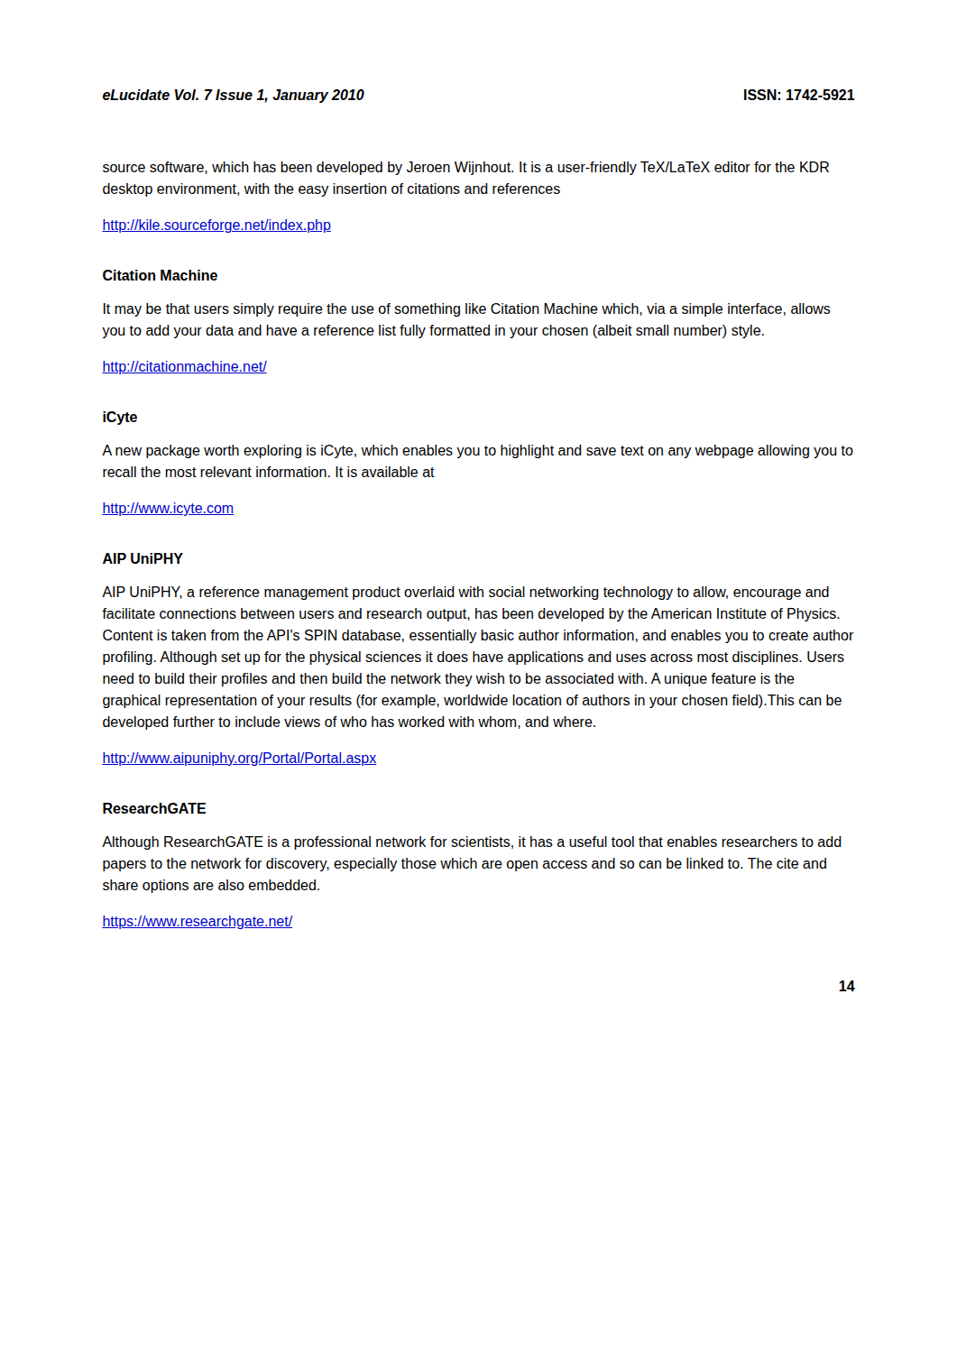eLucidate Vol. 7 Issue 1, January 2010 ISSN: 1742-5921
source software, which has been developed by Jeroen Wijnhout. It is a user-friendly TeX/LaTeX editor for the KDR desktop environment, with the easy insertion of citations and references
http://kile.sourceforge.net/index.php
Citation Machine
It may be that users simply require the use of something like Citation Machine which, via a simple interface, allows you to add your data and have a reference list fully formatted in your chosen (albeit small number) style.
http://citationmachine.net/
iCyte
A new package worth exploring is iCyte, which enables you to highlight and save text on any webpage allowing you to recall the most relevant information. It is available at
http://www.icyte.com
AIP UniPHY
AIP UniPHY, a reference management product overlaid with social networking technology to allow, encourage and facilitate connections between users and research output, has been developed by the American Institute of Physics. Content is taken from the API's SPIN database, essentially basic author information, and enables you to create author profiling. Although set up for the physical sciences it does have applications and uses across most disciplines. Users need to build their profiles and then build the network they wish to be associated with. A unique feature is the graphical representation of your results (for example, worldwide location of authors in your chosen field).This can be developed further to include views of who has worked with whom, and where.
http://www.aipuniphy.org/Portal/Portal.aspx
ResearchGATE
Although ResearchGATE is a professional network for scientists, it has a useful tool that enables researchers to add papers to the network for discovery, especially those which are open access and so can be linked to. The cite and share options are also embedded.
https://www.researchgate.net/
14